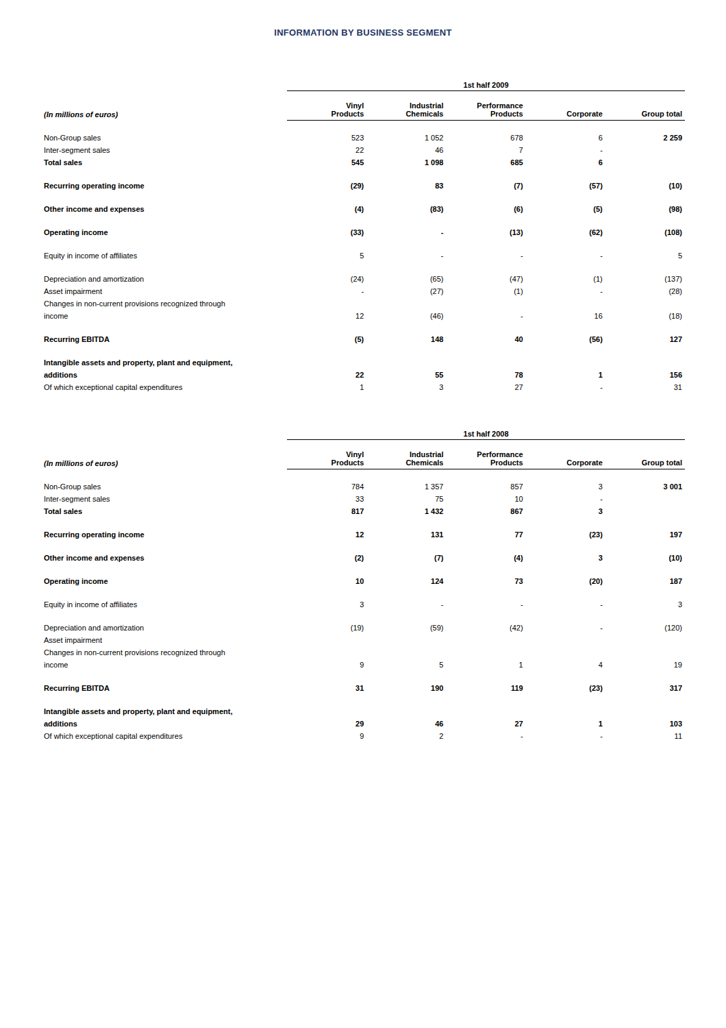INFORMATION BY BUSINESS SEGMENT
| | 1st half 2009 |
| --- | --- |
| (In millions of euros) | Vinyl Products | Industrial Chemicals | Performance Products | Corporate | Group total |
| Non-Group sales | 523 | 1 052 | 678 | 6 | 2 259 |
| Inter-segment sales | 22 | 46 | 7 | - | |
| Total sales | 545 | 1 098 | 685 | 6 | |
| Recurring operating income | (29) | 83 | (7) | (57) | (10) |
| Other income and expenses | (4) | (83) | (6) | (5) | (98) |
| Operating income | (33) | - | (13) | (62) | (108) |
| Equity in income of affiliates | 5 | - | - | - | 5 |
| Depreciation and amortization | (24) | (65) | (47) | (1) | (137) |
| Asset impairment | - | (27) | (1) | - | (28) |
| Changes in non-current provisions recognized through | | | | | |
| income | 12 | (46) | - | 16 | (18) |
| Recurring EBITDA | (5) | 148 | 40 | (56) | 127 |
| Intangible assets and property, plant and equipment, | | | | | |
| additions | 22 | 55 | 78 | 1 | 156 |
| Of which exceptional capital expenditures | 1 | 3 | 27 | - | 31 |
| | 1st half 2008 |
| --- | --- |
| (In millions of euros) | Vinyl Products | Industrial Chemicals | Performance Products | Corporate | Group total |
| Non-Group sales | 784 | 1 357 | 857 | 3 | 3 001 |
| Inter-segment sales | 33 | 75 | 10 | - | |
| Total sales | 817 | 1 432 | 867 | 3 | |
| Recurring operating income | 12 | 131 | 77 | (23) | 197 |
| Other income and expenses | (2) | (7) | (4) | 3 | (10) |
| Operating income | 10 | 124 | 73 | (20) | 187 |
| Equity in income of affiliates | 3 | - | - | - | 3 |
| Depreciation and amortization | (19) | (59) | (42) | - | (120) |
| Asset impairment | | | | | |
| Changes in non-current provisions recognized through | | | | | |
| income | 9 | 5 | 1 | 4 | 19 |
| Recurring EBITDA | 31 | 190 | 119 | (23) | 317 |
| Intangible assets and property, plant and equipment, | | | | | |
| additions | 29 | 46 | 27 | 1 | 103 |
| Of which exceptional capital expenditures | 9 | 2 | - | - | 11 |